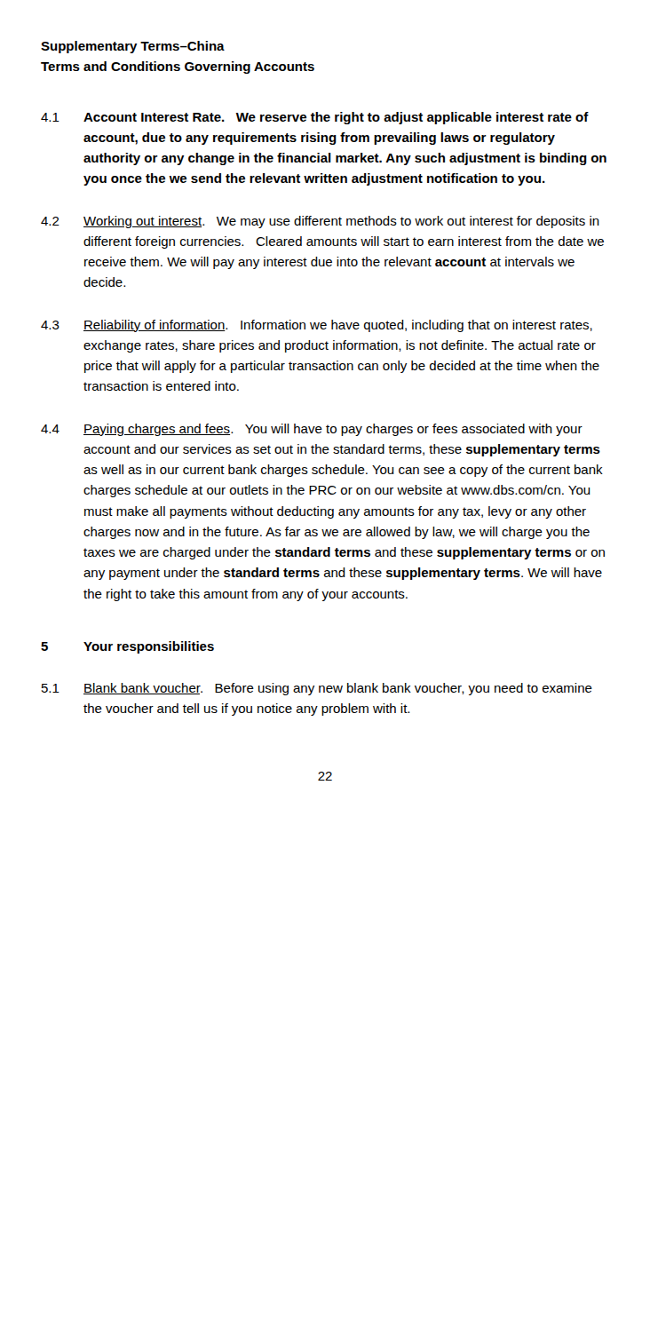Supplementary Terms–China
Terms and Conditions Governing Accounts
4.1
Account Interest Rate. We reserve the right to adjust applicable interest rate of account, due to any requirements rising from prevailing laws or regulatory authority or any change in the financial market. Any such adjustment is binding on you once the we send the relevant written adjustment notification to you.
4.2
Working out interest. We may use different methods to work out interest for deposits in different foreign currencies. Cleared amounts will start to earn interest from the date we receive them. We will pay any interest due into the relevant account at intervals we decide.
4.3
Reliability of information. Information we have quoted, including that on interest rates, exchange rates, share prices and product information, is not definite. The actual rate or price that will apply for a particular transaction can only be decided at the time when the transaction is entered into.
4.4
Paying charges and fees. You will have to pay charges or fees associated with your account and our services as set out in the standard terms, these supplementary terms as well as in our current bank charges schedule. You can see a copy of the current bank charges schedule at our outlets in the PRC or on our website at www.dbs.com/cn. You must make all payments without deducting any amounts for any tax, levy or any other charges now and in the future. As far as we are allowed by law, we will charge you the taxes we are charged under the standard terms and these supplementary terms or on any payment under the standard terms and these supplementary terms. We will have the right to take this amount from any of your accounts.
5 Your responsibilities
5.1
Blank bank voucher. Before using any new blank bank voucher, you need to examine the voucher and tell us if you notice any problem with it.
22